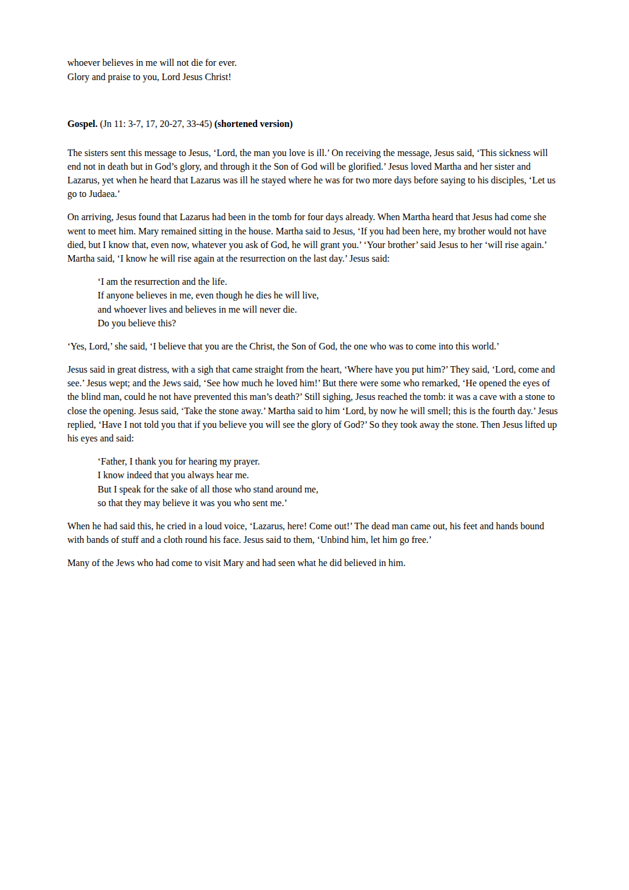whoever believes in me will not die for ever. Glory and praise to you, Lord Jesus Christ!
Gospel. (Jn 11: 3-7, 17, 20-27, 33-45) (shortened version)
The sisters sent this message to Jesus, ‘Lord, the man you love is ill.’ On receiving the message, Jesus said, ‘This sickness will end not in death but in God’s glory, and through it the Son of God will be glorified.’ Jesus loved Martha and her sister and Lazarus, yet when he heard that Lazarus was ill he stayed where he was for two more days before saying to his disciples, ‘Let us go to Judaea.’
On arriving, Jesus found that Lazarus had been in the tomb for four days already. When Martha heard that Jesus had come she went to meet him. Mary remained sitting in the house. Martha said to Jesus, ‘If you had been here, my brother would not have died, but I know that, even now, whatever you ask of God, he will grant you.’ ‘Your brother’ said Jesus to her ‘will rise again.’ Martha said, ‘I know he will rise again at the resurrection on the last day.’ Jesus said:
‘I am the resurrection and the life. If anyone believes in me, even though he dies he will live, and whoever lives and believes in me will never die. Do you believe this?
‘Yes, Lord,’ she said, ‘I believe that you are the Christ, the Son of God, the one who was to come into this world.’
Jesus said in great distress, with a sigh that came straight from the heart, ‘Where have you put him?’ They said, ‘Lord, come and see.’ Jesus wept; and the Jews said, ‘See how much he loved him!’ But there were some who remarked, ‘He opened the eyes of the blind man, could he not have prevented this man’s death?’ Still sighing, Jesus reached the tomb: it was a cave with a stone to close the opening. Jesus said, ‘Take the stone away.’ Martha said to him ‘Lord, by now he will smell; this is the fourth day.’ Jesus replied, ‘Have I not told you that if you believe you will see the glory of God?’ So they took away the stone. Then Jesus lifted up his eyes and said:
‘Father, I thank you for hearing my prayer. I know indeed that you always hear me. But I speak for the sake of all those who stand around me, so that they may believe it was you who sent me.’
When he had said this, he cried in a loud voice, ‘Lazarus, here! Come out!’ The dead man came out, his feet and hands bound with bands of stuff and a cloth round his face. Jesus said to them, ‘Unbind him, let him go free.’
Many of the Jews who had come to visit Mary and had seen what he did believed in him.